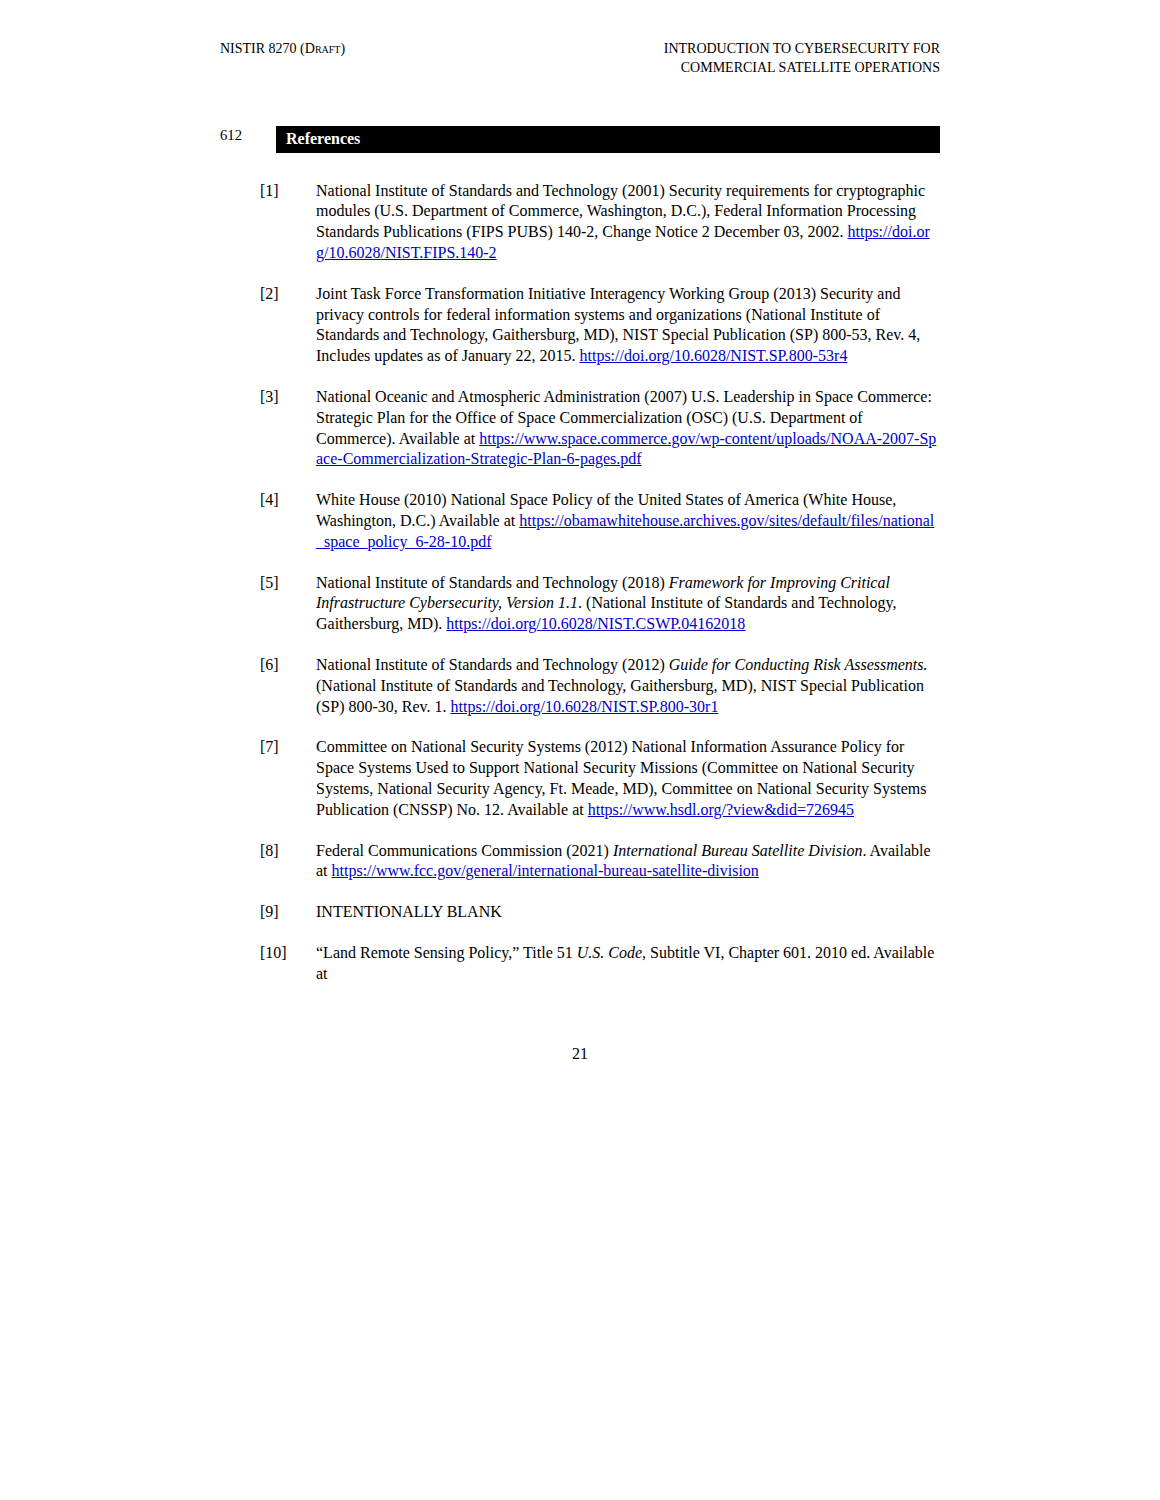NISTIR 8270 (Draft)
Introduction to Cybersecurity for
Commercial Satellite Operations
612
References
[1] National Institute of Standards and Technology (2001) Security requirements for cryptographic modules (U.S. Department of Commerce, Washington, D.C.), Federal Information Processing Standards Publications (FIPS PUBS) 140-2, Change Notice 2 December 03, 2002. https://doi.org/10.6028/NIST.FIPS.140-2
[2] Joint Task Force Transformation Initiative Interagency Working Group (2013) Security and privacy controls for federal information systems and organizations (National Institute of Standards and Technology, Gaithersburg, MD), NIST Special Publication (SP) 800-53, Rev. 4, Includes updates as of January 22, 2015. https://doi.org/10.6028/NIST.SP.800-53r4
[3] National Oceanic and Atmospheric Administration (2007) U.S. Leadership in Space Commerce: Strategic Plan for the Office of Space Commercialization (OSC) (U.S. Department of Commerce). Available at https://www.space.commerce.gov/wp-content/uploads/NOAA-2007-Space-Commercialization-Strategic-Plan-6-pages.pdf
[4] White House (2010) National Space Policy of the United States of America (White House, Washington, D.C.) Available at https://obamawhitehouse.archives.gov/sites/default/files/national_space_policy_6-28-10.pdf
[5] National Institute of Standards and Technology (2018) Framework for Improving Critical Infrastructure Cybersecurity, Version 1.1. (National Institute of Standards and Technology, Gaithersburg, MD). https://doi.org/10.6028/NIST.CSWP.04162018
[6] National Institute of Standards and Technology (2012) Guide for Conducting Risk Assessments. (National Institute of Standards and Technology, Gaithersburg, MD), NIST Special Publication (SP) 800-30, Rev. 1. https://doi.org/10.6028/NIST.SP.800-30r1
[7] Committee on National Security Systems (2012) National Information Assurance Policy for Space Systems Used to Support National Security Missions (Committee on National Security Systems, National Security Agency, Ft. Meade, MD), Committee on National Security Systems Publication (CNSSP) No. 12. Available at https://www.hsdl.org/?view&did=726945
[8] Federal Communications Commission (2021) International Bureau Satellite Division. Available at https://www.fcc.gov/general/international-bureau-satellite-division
[9] INTENTIONALLY BLANK
[10] “Land Remote Sensing Policy,” Title 51 U.S. Code, Subtitle VI, Chapter 601. 2010 ed. Available at
21